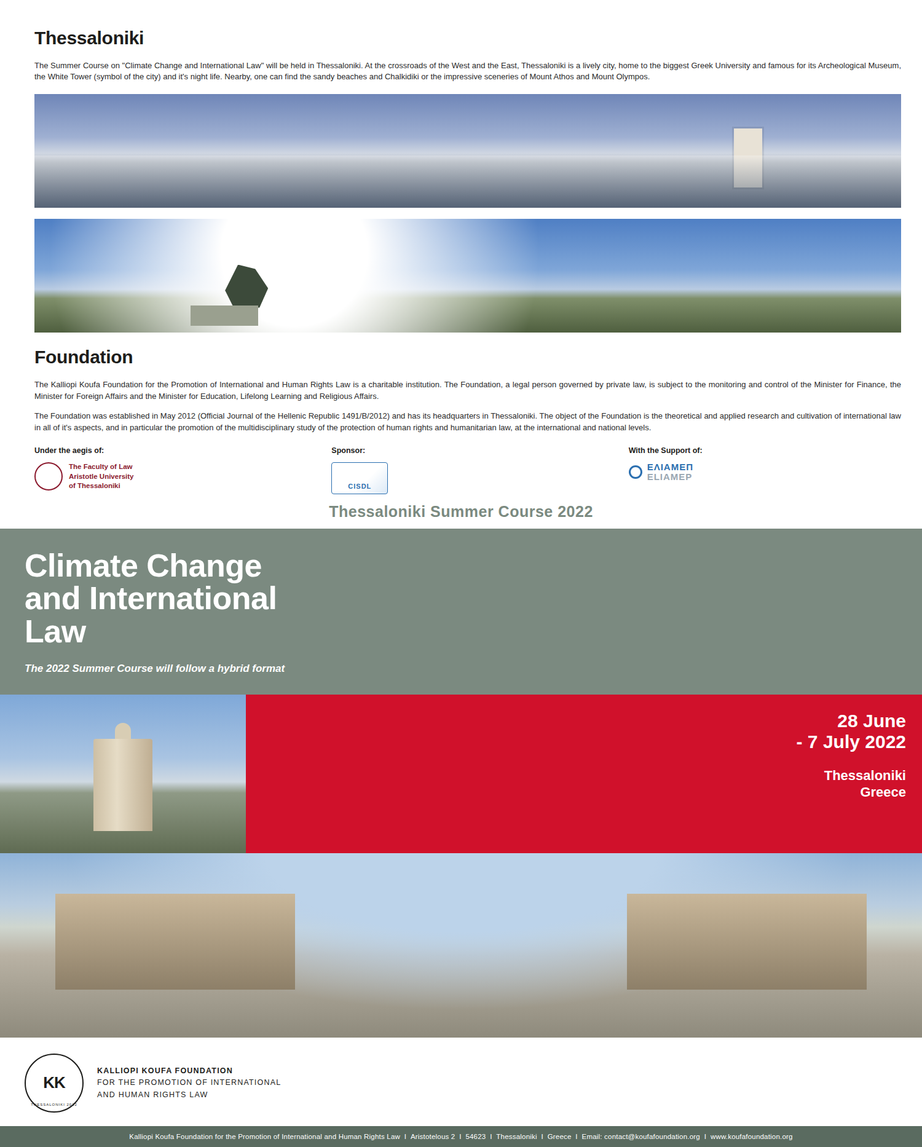Thessaloniki
The Summer Course on "Climate Change and International Law" will be held in Thessaloniki. At the crossroads of the West and the East, Thessaloniki is a lively city, home to the biggest Greek University and famous for its Archeological Museum, the White Tower (symbol of the city) and it's night life. Nearby, one can find the sandy beaches and Chalkidiki or the impressive sceneries of Mount Athos and Mount Olympos.
Foundation
The Kalliopi Koufa Foundation for the Promotion of International and Human Rights Law is a charitable institution. The Foundation, a legal person governed by private law, is subject to the monitoring and control of the Minister for Finance, the Minister for Foreign Affairs and the Minister for Education, Lifelong Learning and Religious Affairs.
The Foundation was established in May 2012 (Official Journal of the Hellenic Republic 1491/B/2012) and has its headquarters in Thessaloniki. The object of the Foundation is the theoretical and applied research and cultivation of international law in all of it's aspects, and in particular the promotion of the multidisciplinary study of the protection of human rights and humanitarian law, at the international and national levels.
Under the aegis of:
The Faculty of Law
Aristotle University
of Thessaloniki
Sponsor:
CISDL
With the Support of:
ΕΛΙΑΜΕΠ ELIAMEP
Thessaloniki Summer Course 2022
Climate Change
and International
Law
The 2022 Summer Course will follow a hybrid format
28 June
- 7 July 2022
Thessaloniki
Greece
KK THESSALONIKI 2012
Kalliopi Koufa Foundation
for the promotion of international
and human rights law
Kalliopi Koufa Foundation for the Promotion of International and Human Rights Law I Aristotelous 2 I 54623 I Thessaloniki I Greece I Email: contact@koufafoundation.org I www.koufafoundation.org